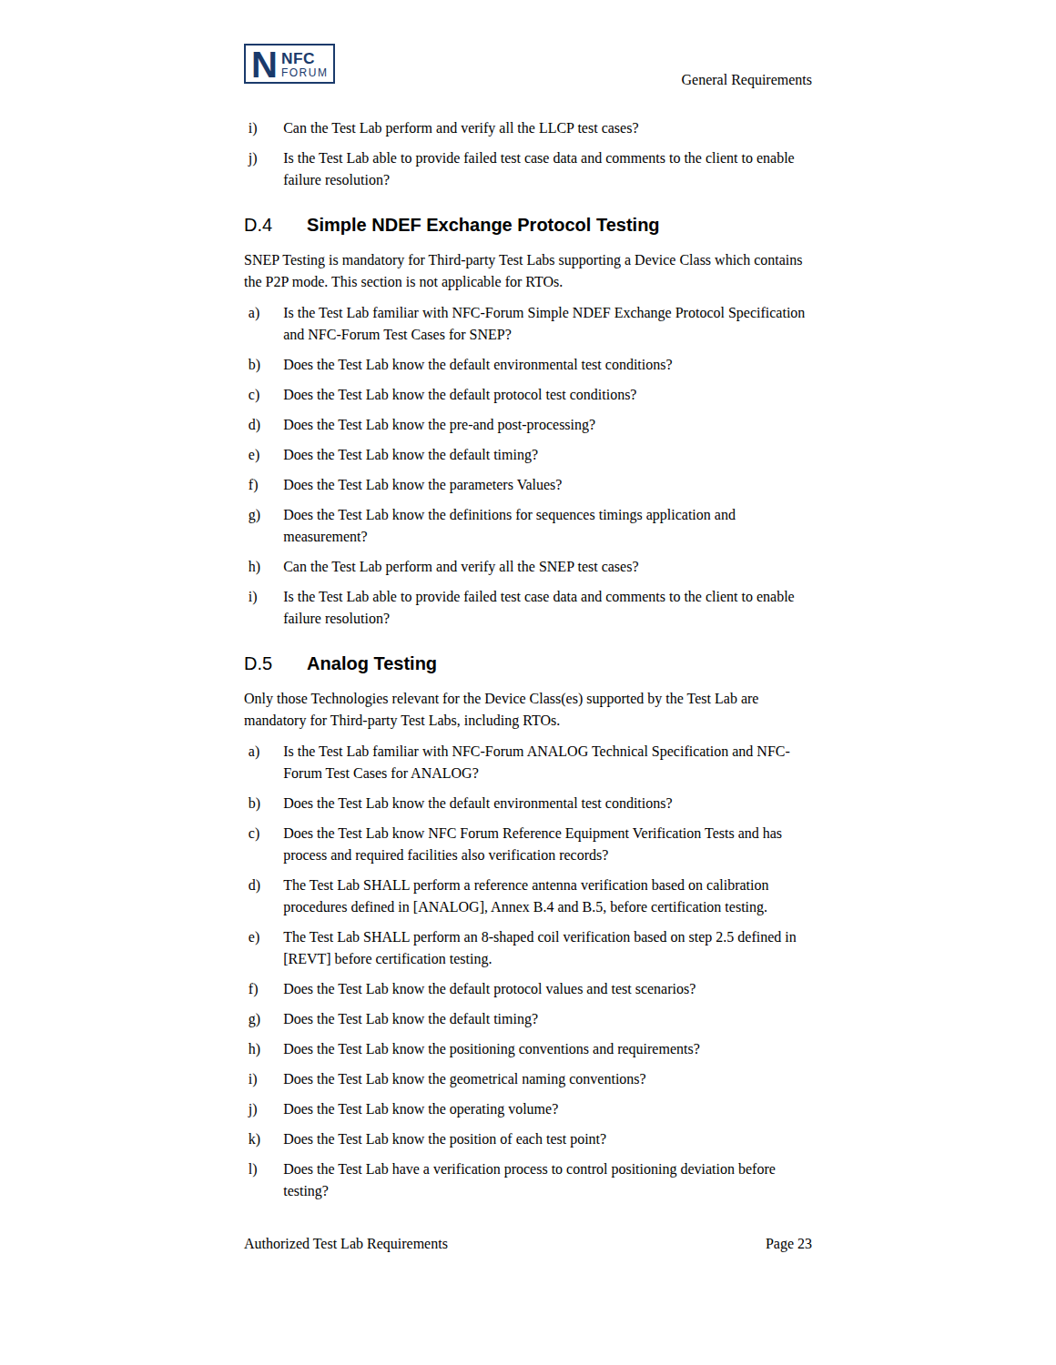N NFC FORUM
General Requirements
Can the Test Lab perform and verify all the LLCP test cases?
Is the Test Lab able to provide failed test case data and comments to the client to enable failure resolution?
D.4 Simple NDEF Exchange Protocol Testing
SNEP Testing is mandatory for Third-party Test Labs supporting a Device Class which contains the P2P mode. This section is not applicable for RTOs.
Is the Test Lab familiar with NFC-Forum Simple NDEF Exchange Protocol Specification and NFC-Forum Test Cases for SNEP?
Does the Test Lab know the default environmental test conditions?
Does the Test Lab know the default protocol test conditions?
Does the Test Lab know the pre-and post-processing?
Does the Test Lab know the default timing?
Does the Test Lab know the parameters Values?
Does the Test Lab know the definitions for sequences timings application and measurement?
Can the Test Lab perform and verify all the SNEP test cases?
Is the Test Lab able to provide failed test case data and comments to the client to enable failure resolution?
D.5 Analog Testing
Only those Technologies relevant for the Device Class(es) supported by the Test Lab are mandatory for Third-party Test Labs, including RTOs.
Is the Test Lab familiar with NFC-Forum ANALOG Technical Specification and NFC-Forum Test Cases for ANALOG?
Does the Test Lab know the default environmental test conditions?
Does the Test Lab know NFC Forum Reference Equipment Verification Tests and has process and required facilities also verification records?
The Test Lab SHALL perform a reference antenna verification based on calibration procedures defined in [ANALOG], Annex B.4 and B.5, before certification testing.
The Test Lab SHALL perform an 8-shaped coil verification based on step 2.5 defined in [REVT] before certification testing.
Does the Test Lab know the default protocol values and test scenarios?
Does the Test Lab know the default timing?
Does the Test Lab know the positioning conventions and requirements?
Does the Test Lab know the geometrical naming conventions?
Does the Test Lab know the operating volume?
Does the Test Lab know the position of each test point?
Does the Test Lab have a verification process to control positioning deviation before testing?
Authorized Test Lab Requirements Page 23